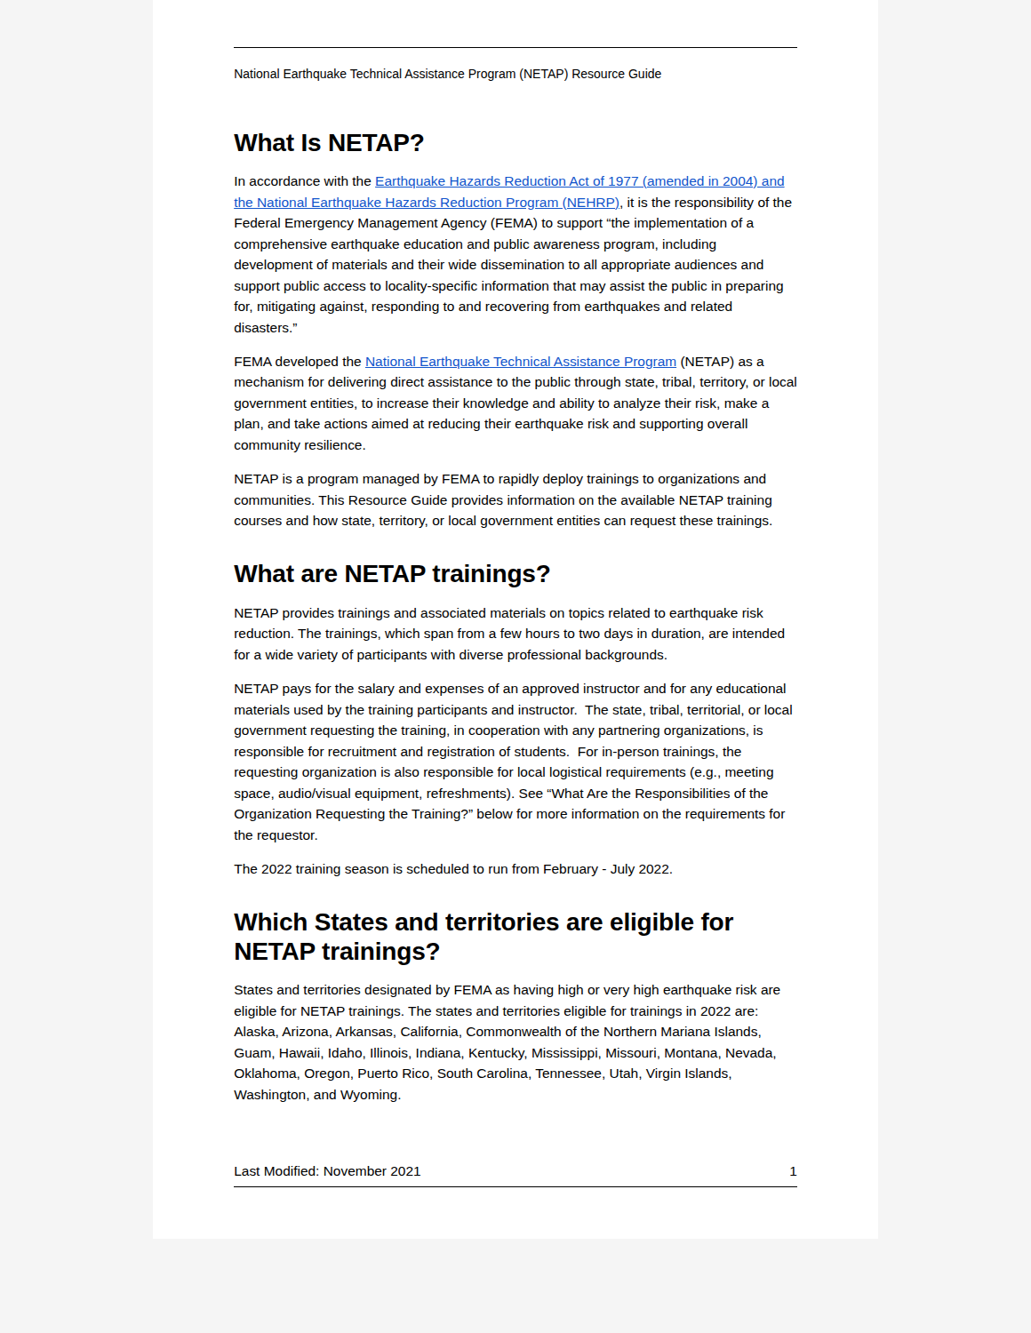National Earthquake Technical Assistance Program (NETAP) Resource Guide
What Is NETAP?
In accordance with the Earthquake Hazards Reduction Act of 1977 (amended in 2004) and the National Earthquake Hazards Reduction Program (NEHRP), it is the responsibility of the Federal Emergency Management Agency (FEMA) to support “the implementation of a comprehensive earthquake education and public awareness program, including development of materials and their wide dissemination to all appropriate audiences and support public access to locality-specific information that may assist the public in preparing for, mitigating against, responding to and recovering from earthquakes and related disasters.”
FEMA developed the National Earthquake Technical Assistance Program (NETAP) as a mechanism for delivering direct assistance to the public through state, tribal, territory, or local government entities, to increase their knowledge and ability to analyze their risk, make a plan, and take actions aimed at reducing their earthquake risk and supporting overall community resilience.
NETAP is a program managed by FEMA to rapidly deploy trainings to organizations and communities. This Resource Guide provides information on the available NETAP training courses and how state, territory, or local government entities can request these trainings.
What are NETAP trainings?
NETAP provides trainings and associated materials on topics related to earthquake risk reduction. The trainings, which span from a few hours to two days in duration, are intended for a wide variety of participants with diverse professional backgrounds.
NETAP pays for the salary and expenses of an approved instructor and for any educational materials used by the training participants and instructor. The state, tribal, territorial, or local government requesting the training, in cooperation with any partnering organizations, is responsible for recruitment and registration of students. For in-person trainings, the requesting organization is also responsible for local logistical requirements (e.g., meeting space, audio/visual equipment, refreshments). See “What Are the Responsibilities of the Organization Requesting the Training?” below for more information on the requirements for the requestor.
The 2022 training season is scheduled to run from February - July 2022.
Which States and territories are eligible for NETAP trainings?
States and territories designated by FEMA as having high or very high earthquake risk are eligible for NETAP trainings. The states and territories eligible for trainings in 2022 are: Alaska, Arizona, Arkansas, California, Commonwealth of the Northern Mariana Islands, Guam, Hawaii, Idaho, Illinois, Indiana, Kentucky, Mississippi, Missouri, Montana, Nevada, Oklahoma, Oregon, Puerto Rico, South Carolina, Tennessee, Utah, Virgin Islands, Washington, and Wyoming.
Last Modified: November 2021
1